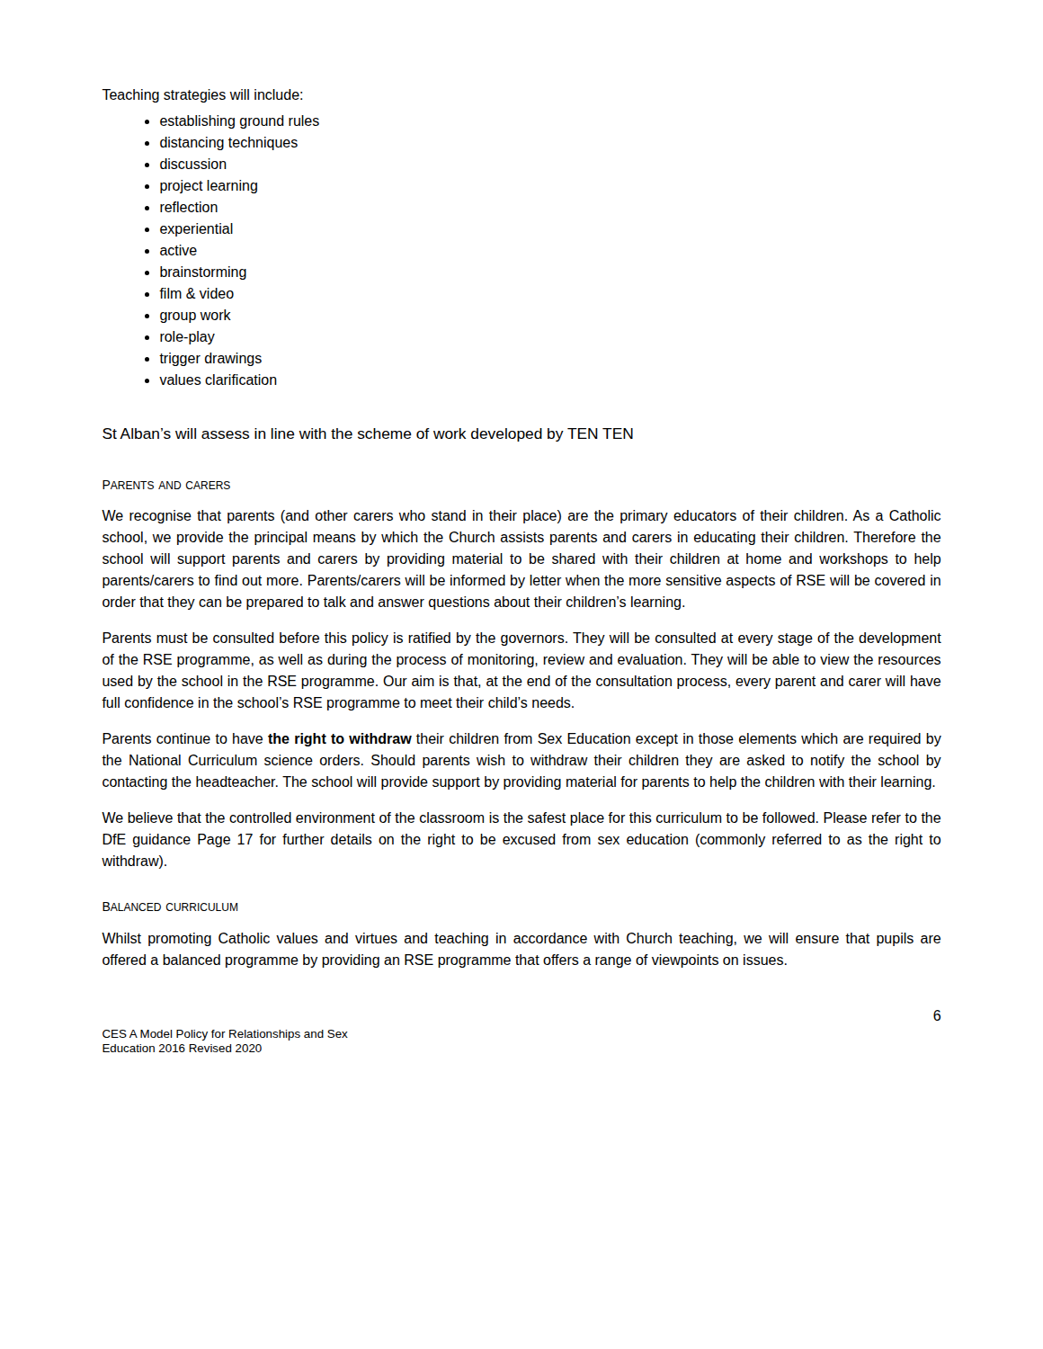Teaching strategies will include:
establishing ground rules
distancing techniques
discussion
project learning
reflection
experiential
active
brainstorming
film & video
group work
role-play
trigger drawings
values clarification
St Alban’s will assess in line with the scheme of work developed by TEN TEN
Parents and Carers
We recognise that parents (and other carers who stand in their place) are the primary educators of their children. As a Catholic school, we provide the principal means by which the Church assists parents and carers in educating their children. Therefore the school will support parents and carers by providing material to be shared with their children at home and workshops to help parents/carers to find out more. Parents/carers will be informed by letter when the more sensitive aspects of RSE will be covered in order that they can be prepared to talk and answer questions about their children’s learning.
Parents must be consulted before this policy is ratified by the governors. They will be consulted at every stage of the development of the RSE programme, as well as during the process of monitoring, review and evaluation. They will be able to view the resources used by the school in the RSE programme. Our aim is that, at the end of the consultation process, every parent and carer will have full confidence in the school’s RSE programme to meet their child’s needs.
Parents continue to have the right to withdraw their children from Sex Education except in those elements which are required by the National Curriculum science orders. Should parents wish to withdraw their children they are asked to notify the school by contacting the headteacher. The school will provide support by providing material for parents to help the children with their learning.
We believe that the controlled environment of the classroom is the safest place for this curriculum to be followed. Please refer to the DfE guidance Page 17 for further details on the right to be excused from sex education (commonly referred to as the right to withdraw).
Balanced Curriculum
Whilst promoting Catholic values and virtues and teaching in accordance with Church teaching, we will ensure that pupils are offered a balanced programme by providing an RSE programme that offers a range of viewpoints on issues.
6
CES A Model Policy for Relationships and Sex
Education 2016 Revised 2020